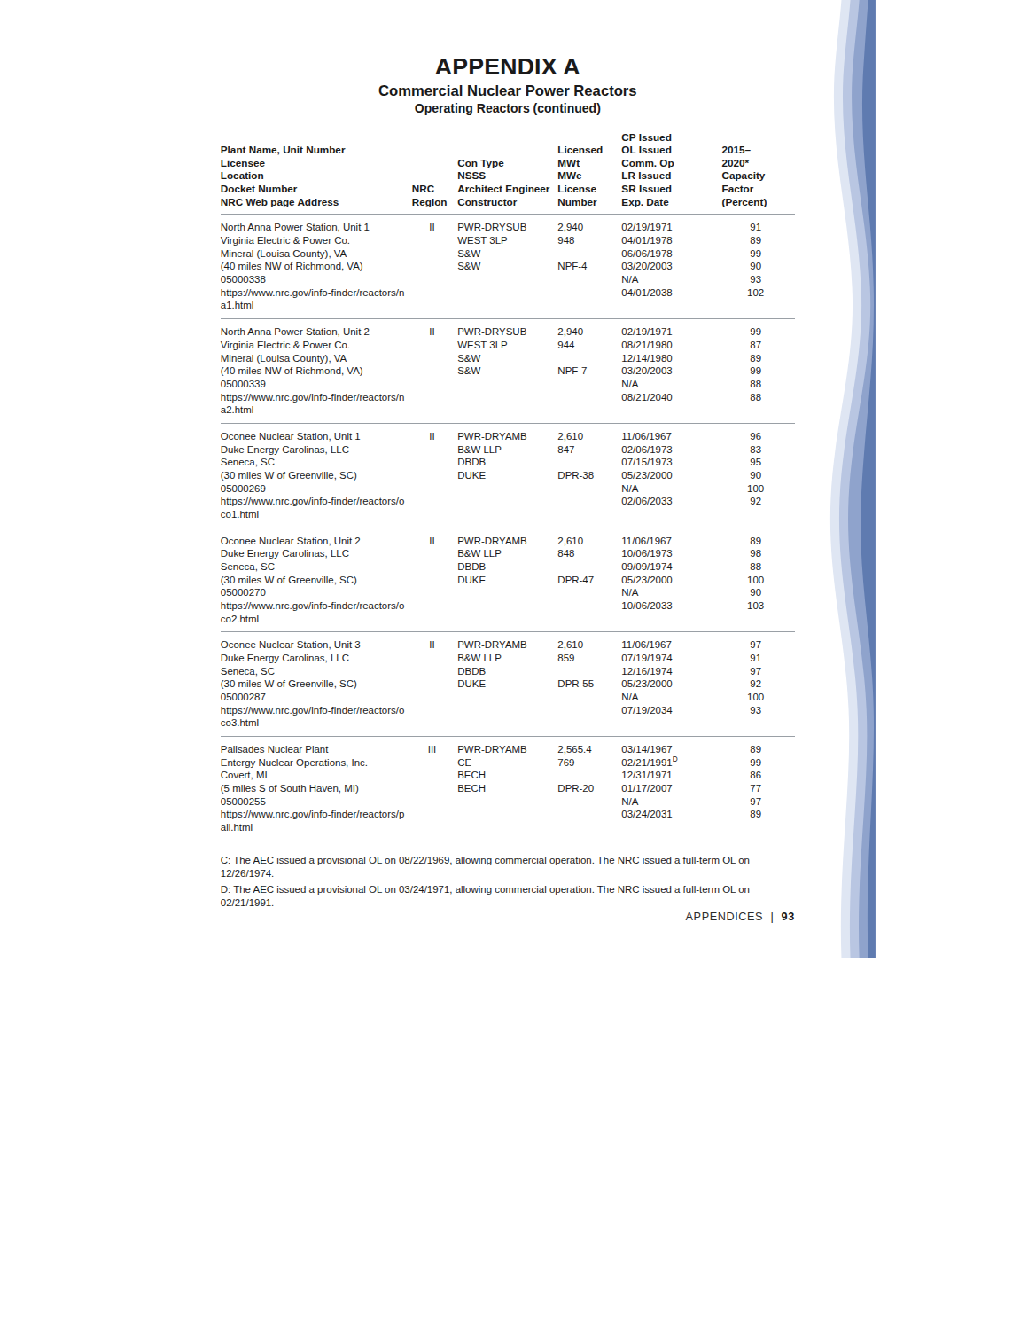APPENDIX A
Commercial Nuclear Power Reactors
Operating Reactors (continued)
| Plant Name, Unit Number Licensee Location Docket Number NRC Web page Address | NRC Region | Con Type NSSS Architect Engineer Constructor | Licensed MWt MWe License Number | CP Issued OL Issued Comm. Op LR Issued SR Issued Exp. Date | 2015– 2020* Capacity Factor (Percent) |
| --- | --- | --- | --- | --- | --- |
| North Anna Power Station, Unit 1 Virginia Electric & Power Co. Mineral (Louisa County), VA (40 miles NW of Richmond, VA) 05000338 https://www.nrc.gov/info-finder/reactors/na1.html | II | PWR-DRYSUB WEST 3LP S&W S&W | 2,940 948 NPF-4 | 02/19/1971 04/01/1978 06/06/1978 03/20/2003 N/A 04/01/2038 | 91 89 99 90 93 102 |
| North Anna Power Station, Unit 2 Virginia Electric & Power Co. Mineral (Louisa County), VA (40 miles NW of Richmond, VA) 05000339 https://www.nrc.gov/info-finder/reactors/na2.html | II | PWR-DRYSUB WEST 3LP S&W S&W | 2,940 944 NPF-7 | 02/19/1971 08/21/1980 12/14/1980 03/20/2003 N/A 08/21/2040 | 99 87 89 99 88 88 |
| Oconee Nuclear Station, Unit 1 Duke Energy Carolinas, LLC Seneca, SC (30 miles W of Greenville, SC) 05000269 https://www.nrc.gov/info-finder/reactors/oco1.html | II | PWR-DRYAMB B&W LLP DBDB DUKE | 2,610 847 DPR-38 | 11/06/1967 02/06/1973 07/15/1973 05/23/2000 N/A 02/06/2033 | 96 83 95 90 100 92 |
| Oconee Nuclear Station, Unit 2 Duke Energy Carolinas, LLC Seneca, SC (30 miles W of Greenville, SC) 05000270 https://www.nrc.gov/info-finder/reactors/oco2.html | II | PWR-DRYAMB B&W LLP DBDB DUKE | 2,610 848 DPR-47 | 11/06/1967 10/06/1973 09/09/1974 05/23/2000 N/A 10/06/2033 | 89 98 88 100 90 103 |
| Oconee Nuclear Station, Unit 3 Duke Energy Carolinas, LLC Seneca, SC (30 miles W of Greenville, SC) 05000287 https://www.nrc.gov/info-finder/reactors/oco3.html | II | PWR-DRYAMB B&W LLP DBDB DUKE | 2,610 859 DPR-55 | 11/06/1967 07/19/1974 12/16/1974 05/23/2000 N/A 07/19/2034 | 97 91 97 92 100 93 |
| Palisades Nuclear Plant Entergy Nuclear Operations, Inc. Covert, MI (5 miles S of South Haven, MI) 05000255 https://www.nrc.gov/info-finder/reactors/pali.html | III | PWR-DRYAMB CE BECH BECH | 2,565.4 769 DPR-20 | 03/14/1967 02/21/1991 D 12/31/1971 01/17/2007 N/A 03/24/2031 | 89 99 86 77 97 89 |
C: The AEC issued a provisional OL on 08/22/1969, allowing commercial operation. The NRC issued a full-term OL on 12/26/1974.
D: The AEC issued a provisional OL on 03/24/1971, allowing commercial operation. The NRC issued a full-term OL on 02/21/1991.
APPENDICES | 93